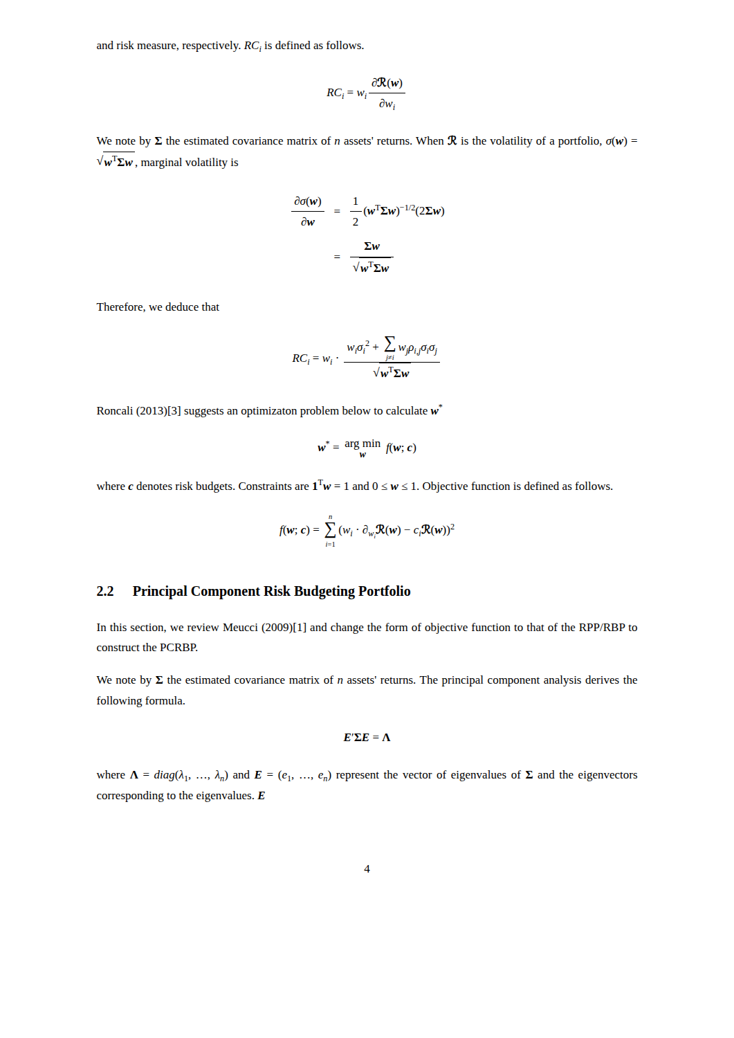and risk measure, respectively. RCi is defined as follows.
RCi = wi∂ℛ(w)∂wi
We note by Σ the estimated covariance matrix of n assets' returns. When ℛ is the volatility of a portfolio, σ(w) = wTΣw, marginal volatility is
| ∂ σ ( w ) ∂ w | = | 1 2 ( w T Σ w ) −1/2 (2 Σ w ) |
| | = | Σ w w T Σ w |
Therefore, we deduce that
RCi = wi · wi σi2 + ∑j≠i wj ρi,jσi σj wTΣw
Roncali (2013)[3] suggests an optimizaton problem below to calculate w*
w* = arg min w f(w; c)
where c denotes risk budgets. Constraints are 1Tw = 1 and 0 ≤ w ≤ 1. Objective function is defined as follows.
f(w; c) = n∑i=1(wi · ∂wiℛ(w) − ci ℛ(w))2
2.2 Principal Component Risk Budgeting Portfolio
In this section, we review Meucci (2009)[1] and change the form of objective function to that of the RPP/RBP to construct the PCRBP.
We note by Σ the estimated covariance matrix of n assets' returns. The principal component analysis derives the following formula.
E′ΣE = Λ
where Λ = diag(λ1, …, λn) and E = (e1, …, en) represent the vector of eigenvalues of Σ and the eigenvectors corresponding to the eigenvalues. E
4